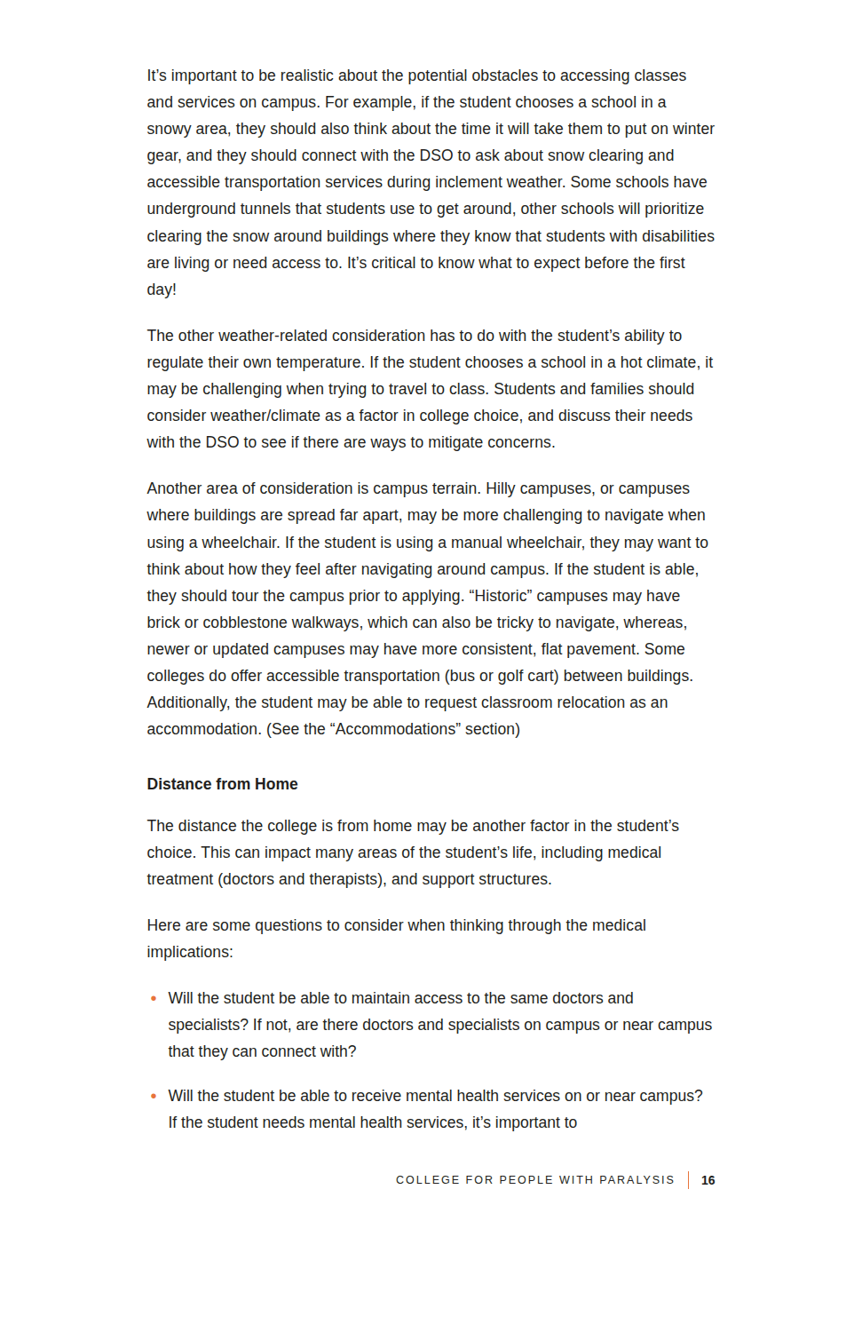It’s important to be realistic about the potential obstacles to accessing classes and services on campus. For example, if the student chooses a school in a snowy area, they should also think about the time it will take them to put on winter gear, and they should connect with the DSO to ask about snow clearing and accessible transportation services during inclement weather. Some schools have underground tunnels that students use to get around, other schools will prioritize clearing the snow around buildings where they know that students with disabilities are living or need access to. It’s critical to know what to expect before the first day!
The other weather-related consideration has to do with the student’s ability to regulate their own temperature. If the student chooses a school in a hot climate, it may be challenging when trying to travel to class. Students and families should consider weather/climate as a factor in college choice, and discuss their needs with the DSO to see if there are ways to mitigate concerns.
Another area of consideration is campus terrain. Hilly campuses, or campuses where buildings are spread far apart, may be more challenging to navigate when using a wheelchair. If the student is using a manual wheelchair, they may want to think about how they feel after navigating around campus. If the student is able, they should tour the campus prior to applying. “Historic” campuses may have brick or cobblestone walkways, which can also be tricky to navigate, whereas, newer or updated campuses may have more consistent, flat pavement. Some colleges do offer accessible transportation (bus or golf cart) between buildings. Additionally, the student may be able to request classroom relocation as an accommodation. (See the “Accommodations” section)
Distance from Home
The distance the college is from home may be another factor in the student’s choice. This can impact many areas of the student’s life, including medical treatment (doctors and therapists), and support structures.
Here are some questions to consider when thinking through the medical implications:
Will the student be able to maintain access to the same doctors and specialists? If not, are there doctors and specialists on campus or near campus that they can connect with?
Will the student be able to receive mental health services on or near campus? If the student needs mental health services, it’s important to
COLLEGE FOR PEOPLE WITH PARALYSIS 16